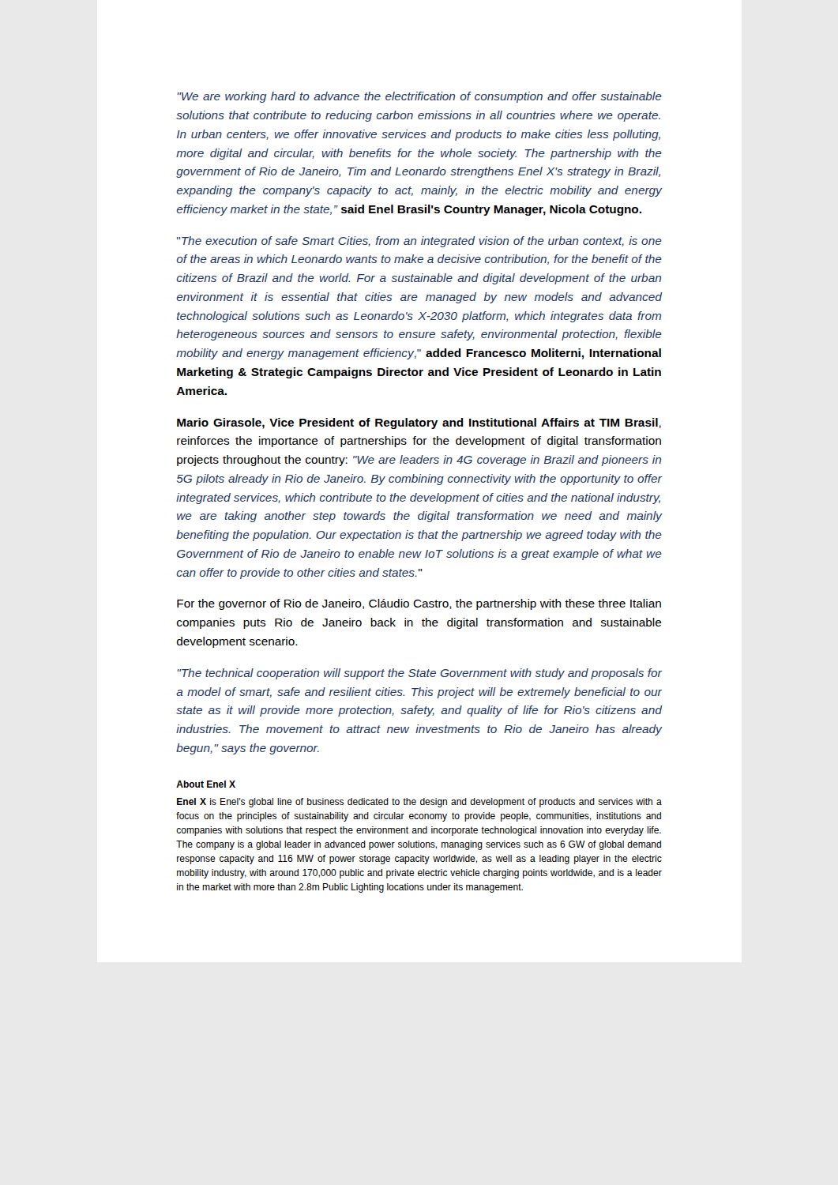"We are working hard to advance the electrification of consumption and offer sustainable solutions that contribute to reducing carbon emissions in all countries where we operate. In urban centers, we offer innovative services and products to make cities less polluting, more digital and circular, with benefits for the whole society. The partnership with the government of Rio de Janeiro, Tim and Leonardo strengthens Enel X's strategy in Brazil, expanding the company's capacity to act, mainly, in the electric mobility and energy efficiency market in the state,” said Enel Brasil's Country Manager, Nicola Cotugno.
"The execution of safe Smart Cities, from an integrated vision of the urban context, is one of the areas in which Leonardo wants to make a decisive contribution, for the benefit of the citizens of Brazil and the world. For a sustainable and digital development of the urban environment it is essential that cities are managed by new models and advanced technological solutions such as Leonardo's X-2030 platform, which integrates data from heterogeneous sources and sensors to ensure safety, environmental protection, flexible mobility and energy management efficiency," added Francesco Moliterni, International Marketing & Strategic Campaigns Director and Vice President of Leonardo in Latin America.
Mario Girasole, Vice President of Regulatory and Institutional Affairs at TIM Brasil, reinforces the importance of partnerships for the development of digital transformation projects throughout the country: "We are leaders in 4G coverage in Brazil and pioneers in 5G pilots already in Rio de Janeiro. By combining connectivity with the opportunity to offer integrated services, which contribute to the development of cities and the national industry, we are taking another step towards the digital transformation we need and mainly benefiting the population. Our expectation is that the partnership we agreed today with the Government of Rio de Janeiro to enable new IoT solutions is a great example of what we can offer to provide to other cities and states."
For the governor of Rio de Janeiro, Cláudio Castro, the partnership with these three Italian companies puts Rio de Janeiro back in the digital transformation and sustainable development scenario.
"The technical cooperation will support the State Government with study and proposals for a model of smart, safe and resilient cities. This project will be extremely beneficial to our state as it will provide more protection, safety, and quality of life for Rio's citizens and industries. The movement to attract new investments to Rio de Janeiro has already begun," says the governor.
About Enel X
Enel X is Enel's global line of business dedicated to the design and development of products and services with a focus on the principles of sustainability and circular economy to provide people, communities, institutions and companies with solutions that respect the environment and incorporate technological innovation into everyday life. The company is a global leader in advanced power solutions, managing services such as 6 GW of global demand response capacity and 116 MW of power storage capacity worldwide, as well as a leading player in the electric mobility industry, with around 170,000 public and private electric vehicle charging points worldwide, and is a leader in the market with more than 2.8m Public Lighting locations under its management.